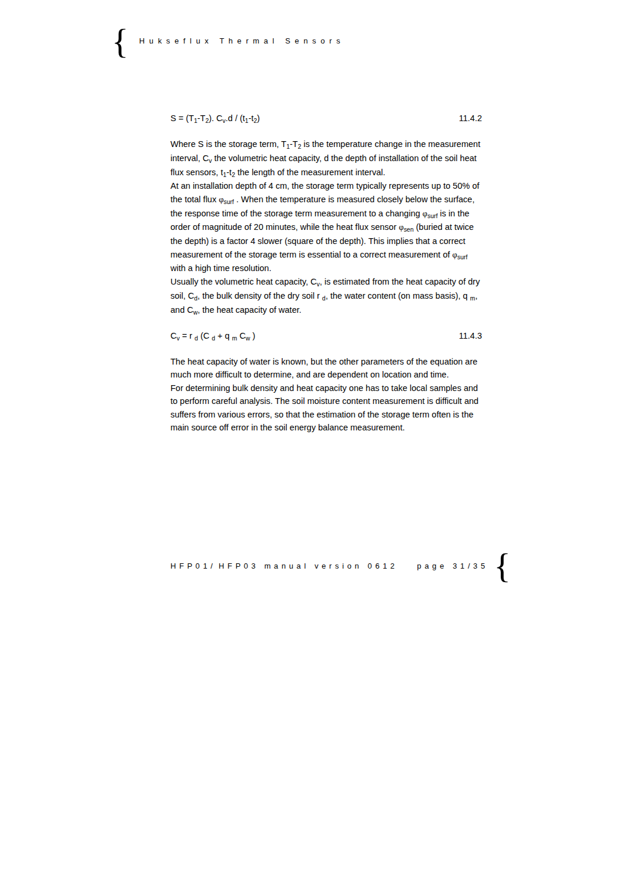{ H u k s e f l u x T h e r m a l S e n s o r s
S = (T1-T2). Cv.d / (t1-t2) 11.4.2
Where S is the storage term, T1-T2 is the temperature change in the measurement interval, Cv the volumetric heat capacity, d the depth of installation of the soil heat flux sensors, t1-t2 the length of the measurement interval.
At an installation depth of 4 cm, the storage term typically represents up to 50% of the total flux φsurf . When the temperature is measured closely below the surface, the response time of the storage term measurement to a changing φsurf is in the order of magnitude of 20 minutes, while the heat flux sensor φsen (buried at twice the depth) is a factor 4 slower (square of the depth). This implies that a correct measurement of the storage term is essential to a correct measurement of φsurf with a high time resolution.
Usually the volumetric heat capacity, Cv, is estimated from the heat capacity of dry soil, Cd, the bulk density of the dry soil r d, the water content (on mass basis), q m, and Cw, the heat capacity of water.
Cv = r d (C d + q m Cw ) 11.4.3
The heat capacity of water is known, but the other parameters of the equation are much more difficult to determine, and are dependent on location and time.
For determining bulk density and heat capacity one has to take local samples and to perform careful analysis. The soil moisture content measurement is difficult and suffers from various errors, so that the estimation of the storage term often is the main source off error in the soil energy balance measurement.
H F P 0 1 / H F P 0 3 m a n u a l v e r s i o n 0 6 1 2 p a g e 3 1 / 3 5 {